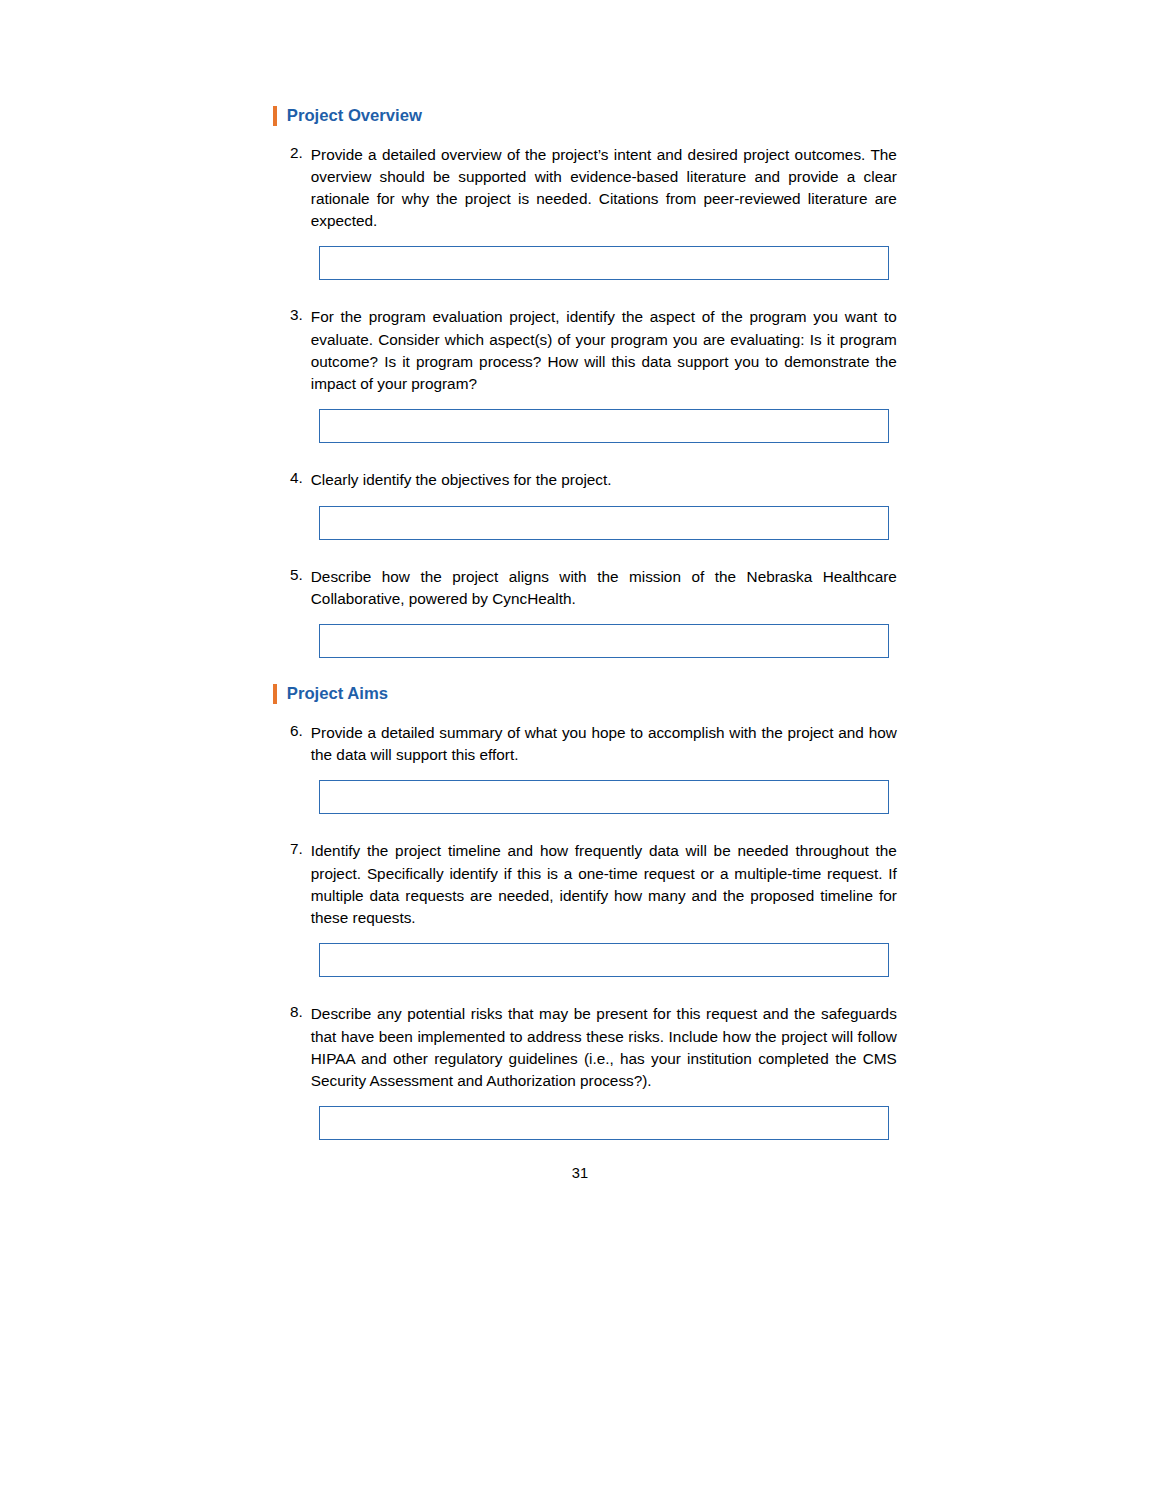Project Overview
2.
Provide a detailed overview of the project’s intent and desired project outcomes. The overview should be supported with evidence-based literature and provide a clear rationale for why the project is needed. Citations from peer-reviewed literature are expected.
3.
For the program evaluation project, identify the aspect of the program you want to evaluate. Consider which aspect(s) of your program you are evaluating: Is it program outcome? Is it program process? How will this data support you to demonstrate the impact of your program?
4.
Clearly identify the objectives for the project.
5.
Describe how the project aligns with the mission of the Nebraska Healthcare Collaborative, powered by CyncHealth.
Project Aims
6.
Provide a detailed summary of what you hope to accomplish with the project and how the data will support this effort.
7.
Identify the project timeline and how frequently data will be needed throughout the project. Specifically identify if this is a one-time request or a multiple-time request. If multiple data requests are needed, identify how many and the proposed timeline for these requests.
8.
Describe any potential risks that may be present for this request and the safeguards that have been implemented to address these risks. Include how the project will follow HIPAA and other regulatory guidelines (i.e., has your institution completed the CMS Security Assessment and Authorization process?).
31